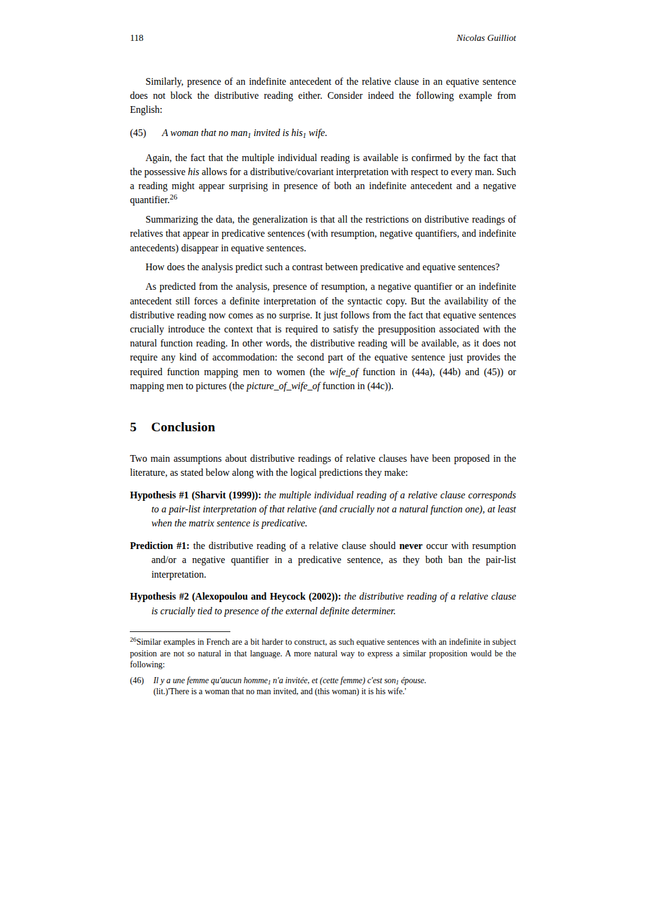118 Nicolas Guilliot
Similarly, presence of an indefinite antecedent of the relative clause in an equative sentence does not block the distributive reading either. Consider indeed the following example from English:
(45) A woman that no man1 invited is his1 wife.
Again, the fact that the multiple individual reading is available is confirmed by the fact that the possessive his allows for a distributive/covariant interpretation with respect to every man. Such a reading might appear surprising in presence of both an indefinite antecedent and a negative quantifier.26
Summarizing the data, the generalization is that all the restrictions on distributive readings of relatives that appear in predicative sentences (with resumption, negative quantifiers, and indefinite antecedents) disappear in equative sentences.
How does the analysis predict such a contrast between predicative and equative sentences?
As predicted from the analysis, presence of resumption, a negative quantifier or an indefinite antecedent still forces a definite interpretation of the syntactic copy. But the availability of the distributive reading now comes as no surprise. It just follows from the fact that equative sentences crucially introduce the context that is required to satisfy the presupposition associated with the natural function reading. In other words, the distributive reading will be available, as it does not require any kind of accommodation: the second part of the equative sentence just provides the required function mapping men to women (the wife_of function in (44a), (44b) and (45)) or mapping men to pictures (the picture_of_wife_of function in (44c)).
5 Conclusion
Two main assumptions about distributive readings of relative clauses have been proposed in the literature, as stated below along with the logical predictions they make:
Hypothesis #1 (Sharvit (1999)): the multiple individual reading of a relative clause corresponds to a pair-list interpretation of that relative (and crucially not a natural function one), at least when the matrix sentence is predicative.
Prediction #1: the distributive reading of a relative clause should never occur with resumption and/or a negative quantifier in a predicative sentence, as they both ban the pair-list interpretation.
Hypothesis #2 (Alexopoulou and Heycock (2002)): the distributive reading of a relative clause is crucially tied to presence of the external definite determiner.
26Similar examples in French are a bit harder to construct, as such equative sentences with an indefinite in subject position are not so natural in that language. A more natural way to express a similar proposition would be the following:
(46) Il y a une femme qu'aucun homme1 n'a invitée, et (cette femme) c'est son1 épouse.
(lit.)'There is a woman that no man invited, and (this woman) it is his wife.'